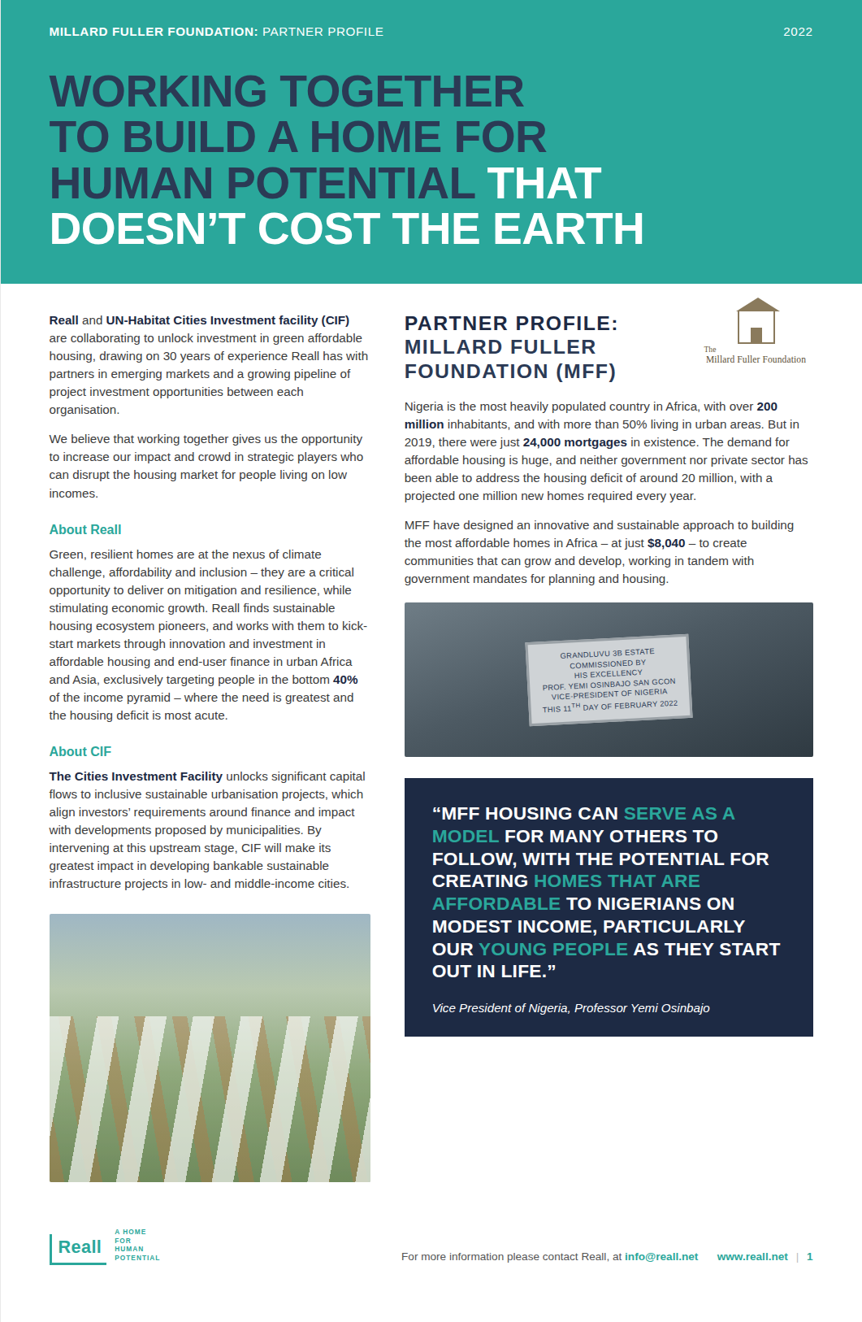Millard Fuller Foundation: Partner Profile
2022
Working together
to build a home for
human potential that
doesn’t cost the earth
Reall and UN-Habitat Cities Investment facility (CIF) are collaborating to unlock investment in green affordable housing, drawing on 30 years of experience Reall has with partners in emerging markets and a growing pipeline of project investment opportunities between each organisation.
We believe that working together gives us the opportunity to increase our impact and crowd in strategic players who can disrupt the housing market for people living on low incomes.
About Reall
Green, resilient homes are at the nexus of climate challenge, affordability and inclusion – they are a critical opportunity to deliver on mitigation and resilience, while stimulating economic growth. Reall finds sustainable housing ecosystem pioneers, and works with them to kick-start markets through innovation and investment in affordable housing and end-user finance in urban Africa and Asia, exclusively targeting people in the bottom 40% of the income pyramid – where the need is greatest and the housing deficit is most acute.
About CIF
The Cities Investment Facility unlocks significant capital flows to inclusive sustainable urbanisation projects, which align investors’ requirements around finance and impact with developments proposed by municipalities. By intervening at this upstream stage, CIF will make its greatest impact in developing bankable sustainable infrastructure projects in low- and middle-income cities.
Partner Profile:
Millard Fuller
Foundation (MFF)
The Millard Fuller Foundation
Nigeria is the most heavily populated country in Africa, with over 200 million inhabitants, and with more than 50% living in urban areas. But in 2019, there were just 24,000 mortgages in existence. The demand for affordable housing is huge, and neither government nor private sector has been able to address the housing deficit of around 20 million, with a projected one million new homes required every year.
MFF have designed an innovative and sustainable approach to building the most affordable homes in Africa – at just $8,040 – to create communities that can grow and develop, working in tandem with government mandates for planning and housing.
GRANDLUVU 3B ESTATE
COMMISSIONED BY
HIS EXCELLENCY
PROF. YEMI OSINBAJO SAN GCON
VICE-PRESIDENT OF NIGERIA
THIS 11TH DAY OF FEBRUARY 2022
“MFF housing can serve as a model for many others to follow, with the potential for creating homes that are affordable to Nigerians on modest income, particularly our young people as they start out in life.” Vice President of Nigeria, Professor Yemi Osinbajo
Reall A home
for
human
potential
For more information please contact Reall, at info@reall.net www.reall.net | 1